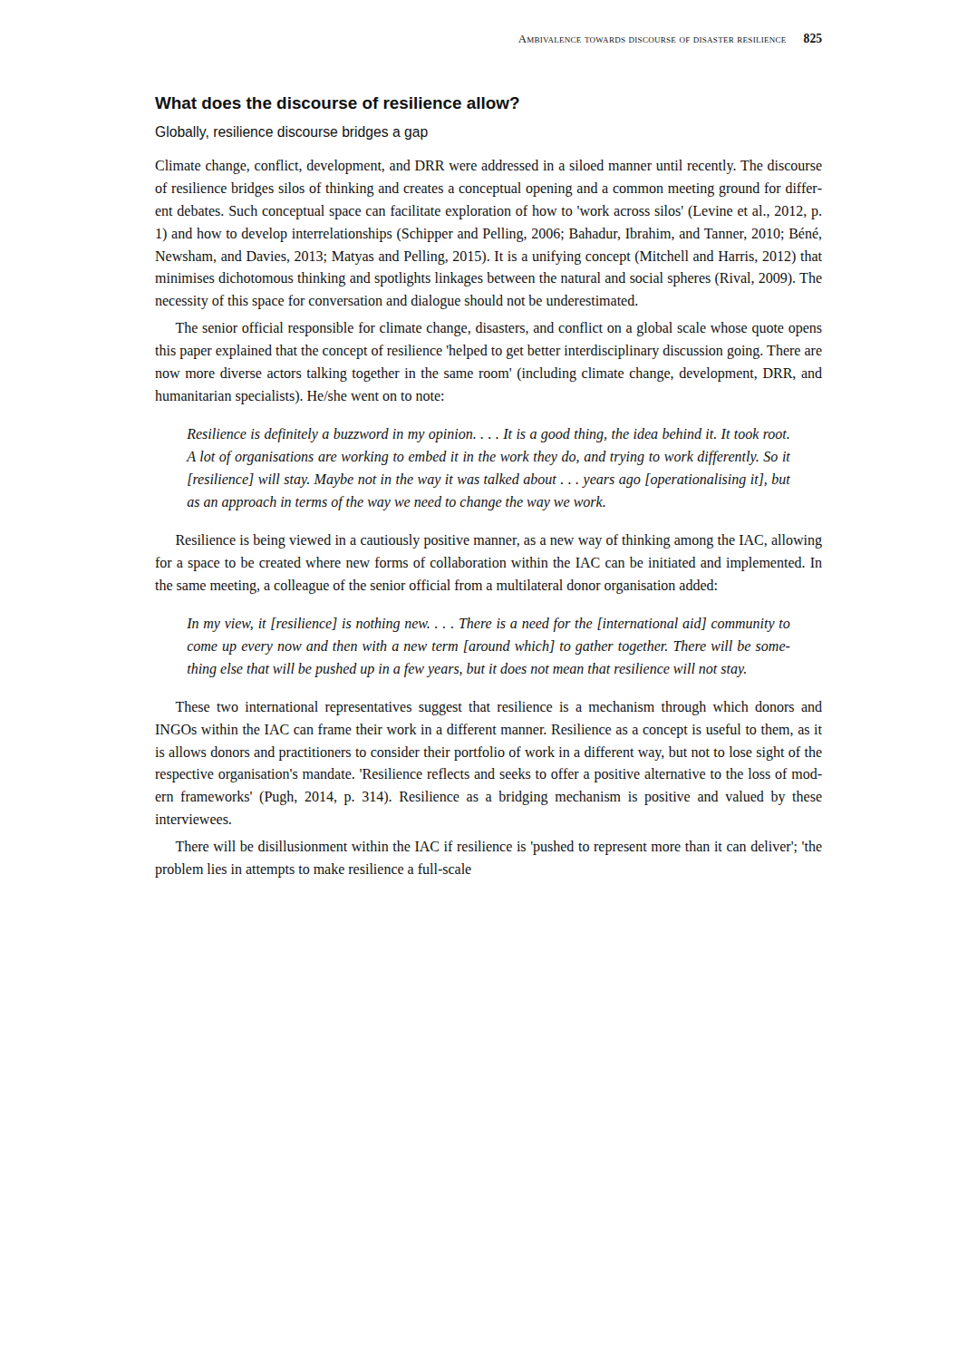Ambivalence towards discourse of disaster resilience 825
What does the discourse of resilience allow?
Globally, resilience discourse bridges a gap
Climate change, conflict, development, and DRR were addressed in a siloed manner until recently. The discourse of resilience bridges silos of thinking and creates a conceptual opening and a common meeting ground for different debates. Such conceptual space can facilitate exploration of how to 'work across silos' (Levine et al., 2012, p. 1) and how to develop interrelationships (Schipper and Pelling, 2006; Bahadur, Ibrahim, and Tanner, 2010; Béné, Newsham, and Davies, 2013; Matyas and Pelling, 2015). It is a unifying concept (Mitchell and Harris, 2012) that minimises dichotomous thinking and spotlights linkages between the natural and social spheres (Rival, 2009). The necessity of this space for conversation and dialogue should not be underestimated.
The senior official responsible for climate change, disasters, and conflict on a global scale whose quote opens this paper explained that the concept of resilience 'helped to get better interdisciplinary discussion going. There are now more diverse actors talking together in the same room' (including climate change, development, DRR, and humanitarian specialists). He/she went on to note:
Resilience is definitely a buzzword in my opinion. . . . It is a good thing, the idea behind it. It took root. A lot of organisations are working to embed it in the work they do, and trying to work differently. So it [resilience] will stay. Maybe not in the way it was talked about . . . years ago [operationalising it], but as an approach in terms of the way we need to change the way we work.
Resilience is being viewed in a cautiously positive manner, as a new way of thinking among the IAC, allowing for a space to be created where new forms of collaboration within the IAC can be initiated and implemented. In the same meeting, a colleague of the senior official from a multilateral donor organisation added:
In my view, it [resilience] is nothing new. . . . There is a need for the [international aid] community to come up every now and then with a new term [around which] to gather together. There will be something else that will be pushed up in a few years, but it does not mean that resilience will not stay.
These two international representatives suggest that resilience is a mechanism through which donors and INGOs within the IAC can frame their work in a different manner. Resilience as a concept is useful to them, as it is allows donors and practitioners to consider their portfolio of work in a different way, but not to lose sight of the respective organisation's mandate. 'Resilience reflects and seeks to offer a positive alternative to the loss of modern frameworks' (Pugh, 2014, p. 314). Resilience as a bridging mechanism is positive and valued by these interviewees.
There will be disillusionment within the IAC if resilience is 'pushed to represent more than it can deliver'; 'the problem lies in attempts to make resilience a full-scale